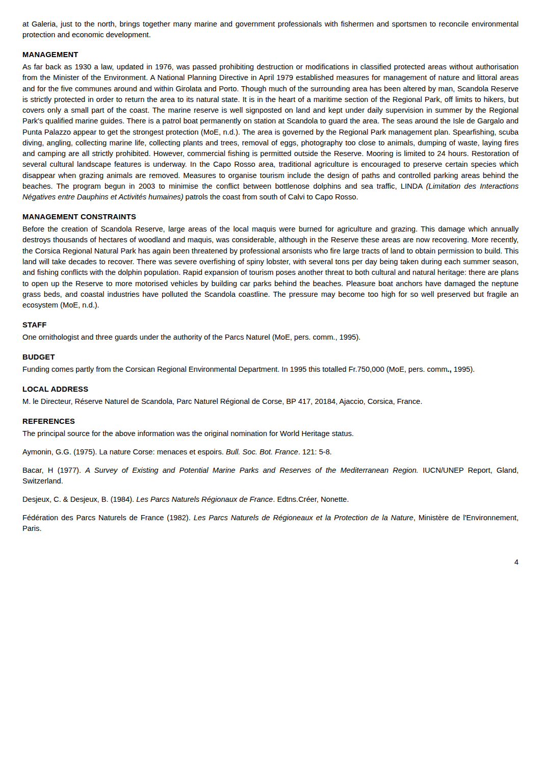at Galeria, just to the north, brings together many marine and government professionals with fishermen and sportsmen to reconcile environmental protection and economic development.
Management
As far back as 1930 a law, updated in 1976, was passed prohibiting destruction or modifications in classified protected areas without authorisation from the Minister of the Environment. A National Planning Directive in April 1979 established measures for management of nature and littoral areas and for the five communes around and within Girolata and Porto. Though much of the surrounding area has been altered by man, Scandola Reserve is strictly protected in order to return the area to its natural state. It is in the heart of a maritime section of the Regional Park, off limits to hikers, but covers only a small part of the coast. The marine reserve is well signposted on land and kept under daily supervision in summer by the Regional Park's qualified marine guides. There is a patrol boat permanently on station at Scandola to guard the area. The seas around the Isle de Gargalo and Punta Palazzo appear to get the strongest protection (MoE, n.d.). The area is governed by the Regional Park management plan. Spearfishing, scuba diving, angling, collecting marine life, collecting plants and trees, removal of eggs, photography too close to animals, dumping of waste, laying fires and camping are all strictly prohibited. However, commercial fishing is permitted outside the Reserve. Mooring is limited to 24 hours. Restoration of several cultural landscape features is underway. In the Capo Rosso area, traditional agriculture is encouraged to preserve certain species which disappear when grazing animals are removed. Measures to organise tourism include the design of paths and controlled parking areas behind the beaches. The program begun in 2003 to minimise the conflict between bottlenose dolphins and sea traffic, LINDA (Limitation des Interactions Négatives entre Dauphins et Activités humaines) patrols the coast from south of Calvi to Capo Rosso.
Management Constraints
Before the creation of Scandola Reserve, large areas of the local maquis were burned for agriculture and grazing. This damage which annually destroys thousands of hectares of woodland and maquis, was considerable, although in the Reserve these areas are now recovering. More recently, the Corsica Regional Natural Park has again been threatened by professional arsonists who fire large tracts of land to obtain permission to build. This land will take decades to recover. There was severe overfishing of spiny lobster, with several tons per day being taken during each summer season, and fishing conflicts with the dolphin population. Rapid expansion of tourism poses another threat to both cultural and natural heritage: there are plans to open up the Reserve to more motorised vehicles by building car parks behind the beaches. Pleasure boat anchors have damaged the neptune grass beds, and coastal industries have polluted the Scandola coastline. The pressure may become too high for so well preserved but fragile an ecosystem (MoE, n.d.).
Staff
One ornithologist and three guards under the authority of the Parcs Naturel (MoE, pers. comm., 1995).
Budget
Funding comes partly from the Corsican Regional Environmental Department. In 1995 this totalled Fr.750,000 (MoE, pers. comm., 1995).
Local Address
M. le Directeur, Réserve Naturel de Scandola, Parc Naturel Régional de Corse, BP 417, 20184, Ajaccio, Corsica, France.
References
The principal source for the above information was the original nomination for World Heritage status.
Aymonin, G.G. (1975). La nature Corse: menaces et espoirs. Bull. Soc. Bot. France. 121: 5-8.
Bacar, H (1977). A Survey of Existing and Potential Marine Parks and Reserves of the Mediterranean Region. IUCN/UNEP Report, Gland, Switzerland.
Desjeux, C. & Desjeux, B. (1984). Les Parcs Naturels Régionaux de France. Edtns.Créer, Nonette.
Fédération des Parcs Naturels de France (1982). Les Parcs Naturels de Régioneaux et la Protection de la Nature, Ministère de l'Environnement, Paris.
4